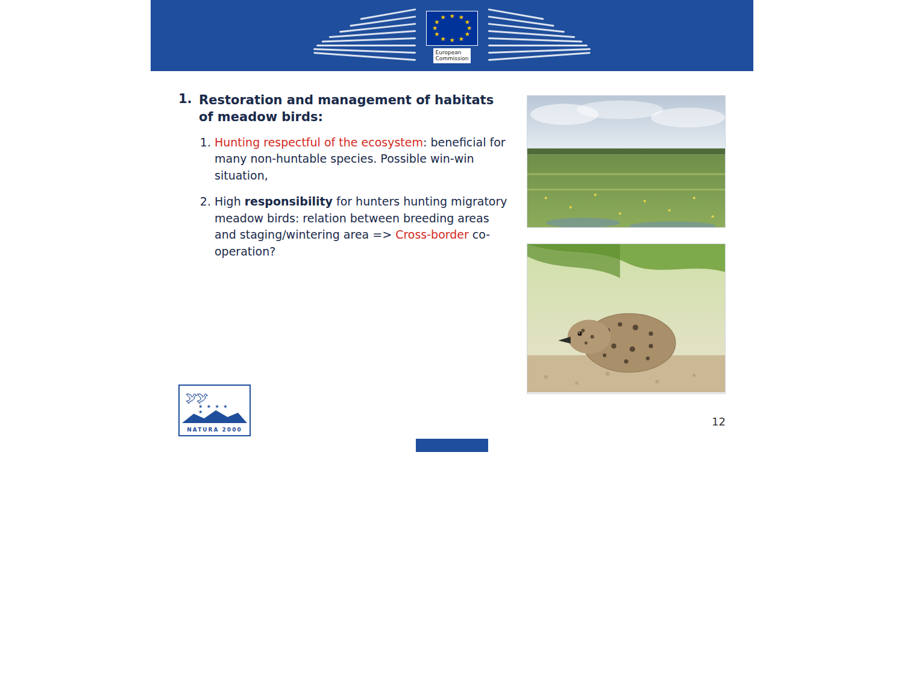★ ★ ★ ★ ★ ★ ★ ★ ★ ★ ★ ★
European
Commission
Restoration and management of habitats of meadow birds:
Hunting respectful of the ecosystem: beneficial for many non-huntable species. Possible win-win situation,
High responsibility for hunters hunting migratory meadow birds: relation between breeding areas and staging/wintering area => Cross-border co-operation?
🕊🕊
★ ★ ★ ★ ★
NATURA 2000
12